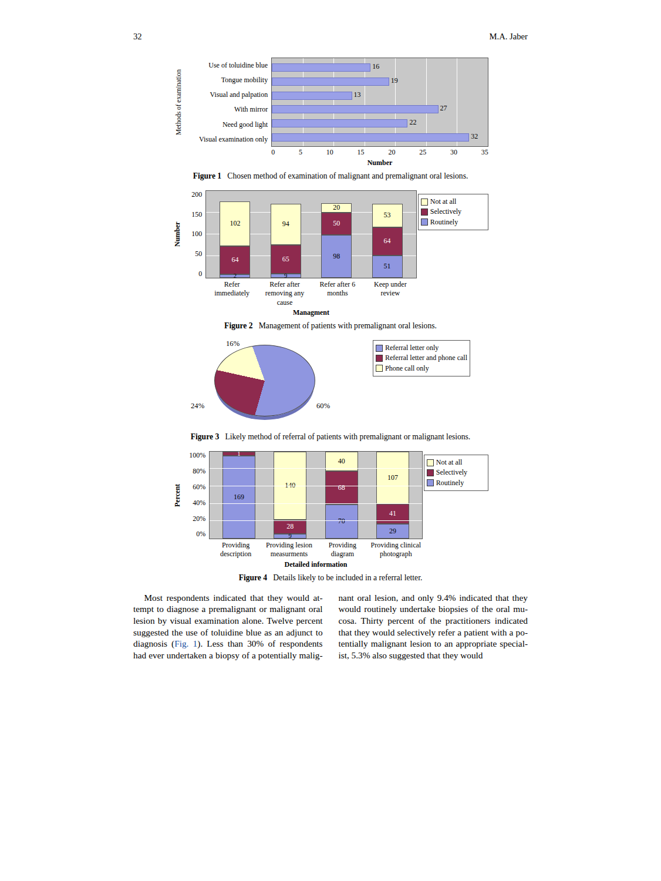32
M.A. Jaber
Methods of examination
Use of toluidine blue
Tongue mobility
Visual and palpation
With mirror
Need good light
Visual examination only
16
19
13
27
22
32
05101520253035
Number
Figure 1 Chosen method of examination of malignant and premalignant oral lesions.
Number
200
150
100
50
0
102
64
2
94
65
9
20
50
98
53
64
51
Not at all
Selectively
Routinely
Refer
immediately
Refer after
removing any
cause
Refer after 6
months
Keep under
review
Managment
Figure 2 Management of patients with premalignant oral lesions.
16%
24%
60%
Referral letter only
Referral letter and phone call
Phone call only
Figure 3 Likely method of referral of patients with premalignant or malignant lesions.
Percent
100%
80%
60%
40%
20%
0%
1
169
140
28
9
40
68
70
107
41
29
Not at all
Selectively
Routinely
Providing
description
Providing lesion
measurments
Providing
diagram
Providing clinical
photograph
Detailed information
Figure 4 Details likely to be included in a referral letter.
Most respondents indicated that they would attempt to diagnose a premalignant or malignant oral lesion by visual examination alone. Twelve percent suggested the use of toluidine blue as an adjunct to diagnosis (Fig. 1). Less than 30% of respondents had ever undertaken a biopsy of a potentially malignant oral lesion, and only 9.4% indicated that they would routinely undertake biopsies of the oral mucosa. Thirty percent of the practitioners indicated that they would selectively refer a patient with a potentially malignant lesion to an appropriate specialist, 5.3% also suggested that they would